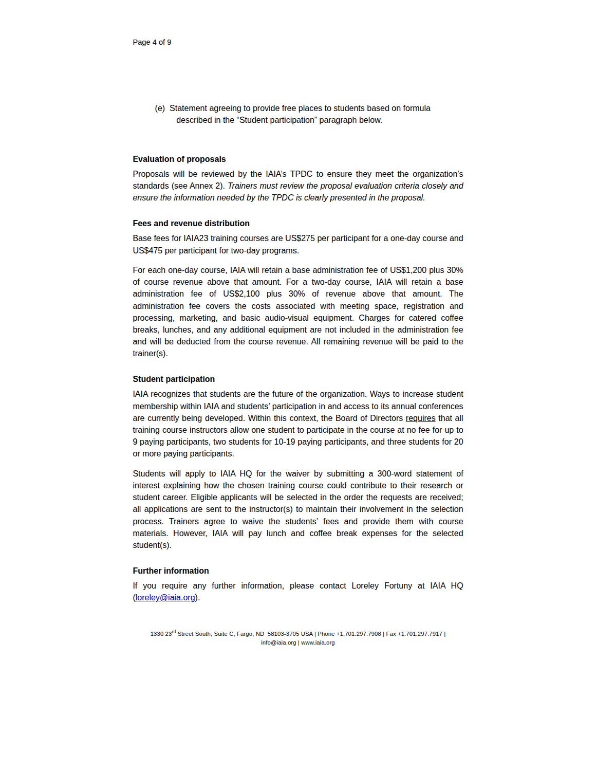Page 4 of 9
(e) Statement agreeing to provide free places to students based on formula described in the “Student participation” paragraph below.
Evaluation of proposals
Proposals will be reviewed by the IAIA’s TPDC to ensure they meet the organization’s standards (see Annex 2). Trainers must review the proposal evaluation criteria closely and ensure the information needed by the TPDC is clearly presented in the proposal.
Fees and revenue distribution
Base fees for IAIA23 training courses are US$275 per participant for a one-day course and US$475 per participant for two-day programs.
For each one-day course, IAIA will retain a base administration fee of US$1,200 plus 30% of course revenue above that amount. For a two-day course, IAIA will retain a base administration fee of US$2,100 plus 30% of revenue above that amount. The administration fee covers the costs associated with meeting space, registration and processing, marketing, and basic audio-visual equipment. Charges for catered coffee breaks, lunches, and any additional equipment are not included in the administration fee and will be deducted from the course revenue. All remaining revenue will be paid to the trainer(s).
Student participation
IAIA recognizes that students are the future of the organization. Ways to increase student membership within IAIA and students’ participation in and access to its annual conferences are currently being developed. Within this context, the Board of Directors requires that all training course instructors allow one student to participate in the course at no fee for up to 9 paying participants, two students for 10-19 paying participants, and three students for 20 or more paying participants.
Students will apply to IAIA HQ for the waiver by submitting a 300-word statement of interest explaining how the chosen training course could contribute to their research or student career. Eligible applicants will be selected in the order the requests are received; all applications are sent to the instructor(s) to maintain their involvement in the selection process. Trainers agree to waive the students’ fees and provide them with course materials. However, IAIA will pay lunch and coffee break expenses for the selected student(s).
Further information
If you require any further information, please contact Loreley Fortuny at IAIA HQ (loreley@iaia.org).
1330 23rd Street South, Suite C, Fargo, ND 58103-3705 USA | Phone +1.701.297.7908 | Fax +1.701.297.7917 | info@iaia.org | www.iaia.org